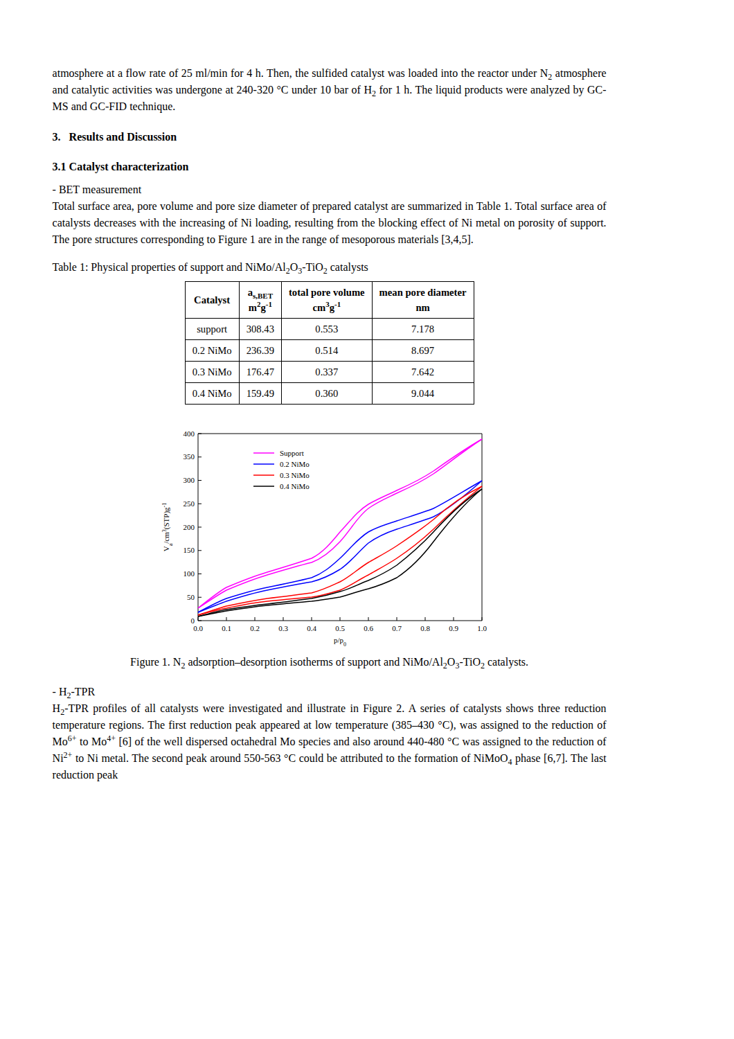atmosphere at a flow rate of 25 ml/min for 4 h. Then, the sulfided catalyst was loaded into the reactor under N2 atmosphere and catalytic activities was undergone at 240-320 °C under 10 bar of H2 for 1 h. The liquid products were analyzed by GC-MS and GC-FID technique.
3. Results and Discussion
3.1 Catalyst characterization
- BET measurement
Total surface area, pore volume and pore size diameter of prepared catalyst are summarized in Table 1. Total surface area of catalysts decreases with the increasing of Ni loading, resulting from the blocking effect of Ni metal on porosity of support. The pore structures corresponding to Figure 1 are in the range of mesoporous materials [3,4,5].
Table 1: Physical properties of support and NiMo/Al2O3-TiO2 catalysts
| Catalyst | a s,BET m 2 g -1 | total pore volume cm 3 g -1 | mean pore diameter nm |
| --- | --- | --- | --- |
| support | 308.43 | 0.553 | 7.178 |
| 0.2 NiMo | 236.39 | 0.514 | 8.697 |
| 0.3 NiMo | 176.47 | 0.337 | 7.642 |
| 0.4 NiMo | 159.49 | 0.360 | 9.044 |
0 50 100 150 200 250 300 350 400 0.0 0.1 0.2 0.3 0.4 0.5 0.6 0.7 0.8 0.9 1.0 p/p0 Va/cm3(STP)g-1 Support 0.2 NiMo 0.3 NiMo 0.4 NiMo
Figure 1. N2 adsorption–desorption isotherms of support and NiMo/Al2O3-TiO2 catalysts.
- H2-TPR
H2-TPR profiles of all catalysts were investigated and illustrate in Figure 2. A series of catalysts shows three reduction temperature regions. The first reduction peak appeared at low temperature (385–430 °C), was assigned to the reduction of Mo6+ to Mo4+ [6] of the well dispersed octahedral Mo species and also around 440-480 °C was assigned to the reduction of Ni2+ to Ni metal. The second peak around 550-563 °C could be attributed to the formation of NiMoO4 phase [6,7]. The last reduction peak